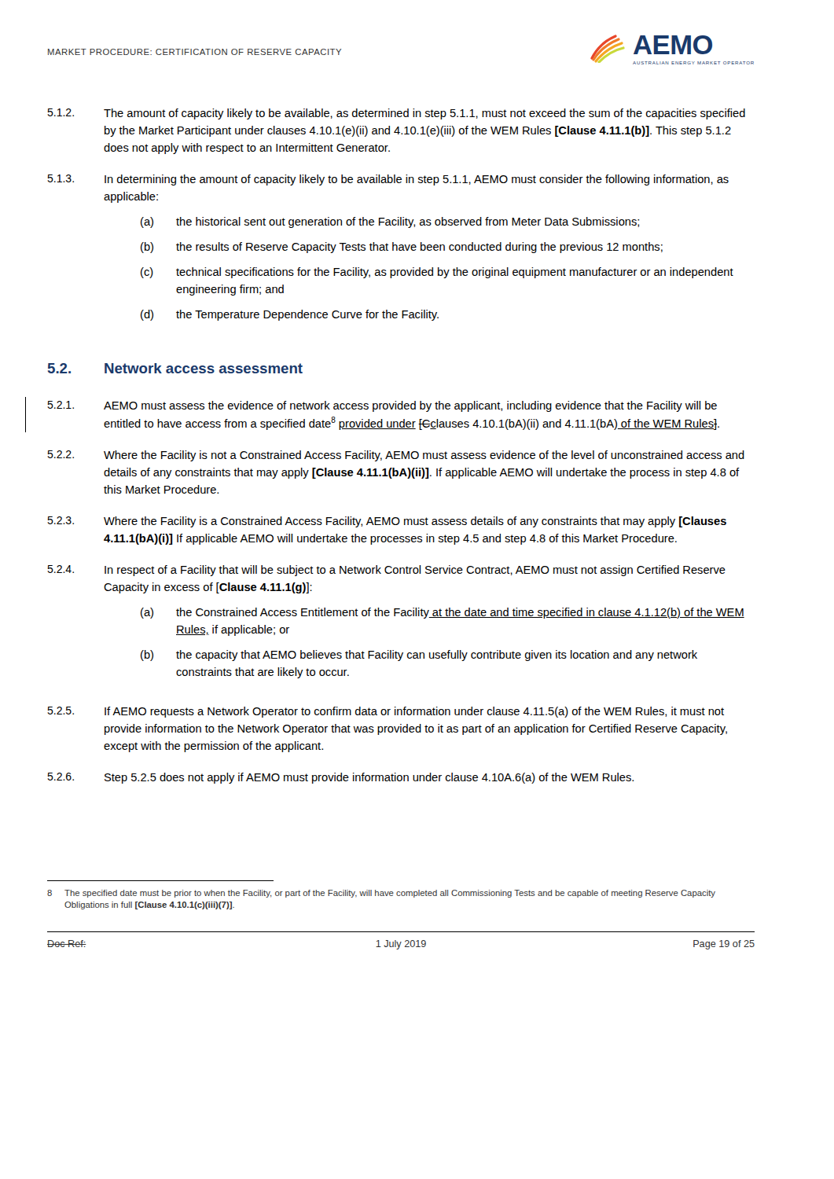Market Procedure: Certification of Reserve Capacity
AEMO
Australian Energy Market Operator
5.1.2.
The amount of capacity likely to be available, as determined in step 5.1.1, must not exceed the sum of the capacities specified by the Market Participant under clauses 4.10.1(e)(ii) and 4.10.1(e)(iii) of the WEM Rules [Clause 4.11.1(b)]. This step 5.1.2 does not apply with respect to an Intermittent Generator.
5.1.3.
In determining the amount of capacity likely to be available in step 5.1.1, AEMO must consider the following information, as applicable:
(a) the historical sent out generation of the Facility, as observed from Meter Data Submissions;
(b) the results of Reserve Capacity Tests that have been conducted during the previous 12 months;
(c) technical specifications for the Facility, as provided by the original equipment manufacturer or an independent engineering firm; and
(d) the Temperature Dependence Curve for the Facility.
5.2. Network access assessment
5.2.1.
AEMO must assess the evidence of network access provided by the applicant, including evidence that the Facility will be entitled to have access from a specified date8 provided under [C clauses 4.10.1(bA)(ii) and 4.11.1(bA) of the WEM Rules].
5.2.2.
Where the Facility is not a Constrained Access Facility, AEMO must assess evidence of the level of unconstrained access and details of any constraints that may apply [Clause 4.11.1(bA)(ii)]. If applicable AEMO will undertake the process in step 4.8 of this Market Procedure.
5.2.3.
Where the Facility is a Constrained Access Facility, AEMO must assess details of any constraints that may apply [Clauses 4.11.1(bA)(i)] If applicable AEMO will undertake the processes in step 4.5 and step 4.8 of this Market Procedure.
5.2.4.
In respect of a Facility that will be subject to a Network Control Service Contract, AEMO must not assign Certified Reserve Capacity in excess of [Clause 4.11.1(g)]:
(a) the Constrained Access Entitlement of the Facility at the date and time specified in clause 4.1.12(b) of the WEM Rules, if applicable; or
(b) the capacity that AEMO believes that Facility can usefully contribute given its location and any network constraints that are likely to occur.
5.2.5.
If AEMO requests a Network Operator to confirm data or information under clause 4.11.5(a) of the WEM Rules, it must not provide information to the Network Operator that was provided to it as part of an application for Certified Reserve Capacity, except with the permission of the applicant.
5.2.6.
Step 5.2.5 does not apply if AEMO must provide information under clause 4.10A.6(a) of the WEM Rules.
8 The specified date must be prior to when the Facility, or part of the Facility, will have completed all Commissioning Tests and be capable of meeting Reserve Capacity Obligations in full [Clause 4.10.1(c)(iii)(7)].
Doc Ref:
1 July 2019
Page 19 of 25